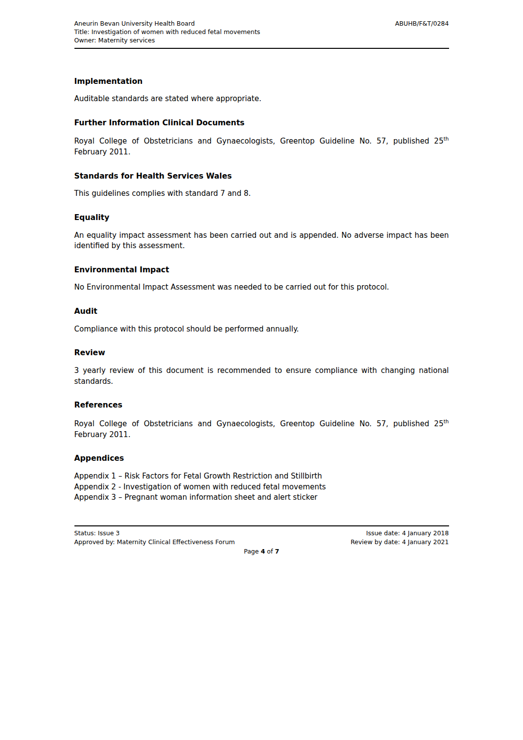Aneurin Bevan University Health Board
Title: Investigation of women with reduced fetal movements
Owner: Maternity services
ABUHB/F&T/0284
Implementation
Auditable standards are stated where appropriate.
Further Information Clinical Documents
Royal College of Obstetricians and Gynaecologists, Greentop Guideline No. 57, published 25th February 2011.
Standards for Health Services Wales
This guidelines complies with standard 7 and 8.
Equality
An equality impact assessment has been carried out and is appended. No adverse impact has been identified by this assessment.
Environmental Impact
No Environmental Impact Assessment was needed to be carried out for this protocol.
Audit
Compliance with this protocol should be performed annually.
Review
3 yearly review of this document is recommended to ensure compliance with changing national standards.
References
Royal College of Obstetricians and Gynaecologists, Greentop Guideline No. 57, published 25th February 2011.
Appendices
Appendix 1 – Risk Factors for Fetal Growth Restriction and Stillbirth
Appendix 2 - Investigation of women with reduced fetal movements
Appendix 3 – Pregnant woman information sheet and alert sticker
Status: Issue 3
Issue date: 4 January 2018
Approved by: Maternity Clinical Effectiveness Forum
Review by date: 4 January 2021
Page 4 of 7